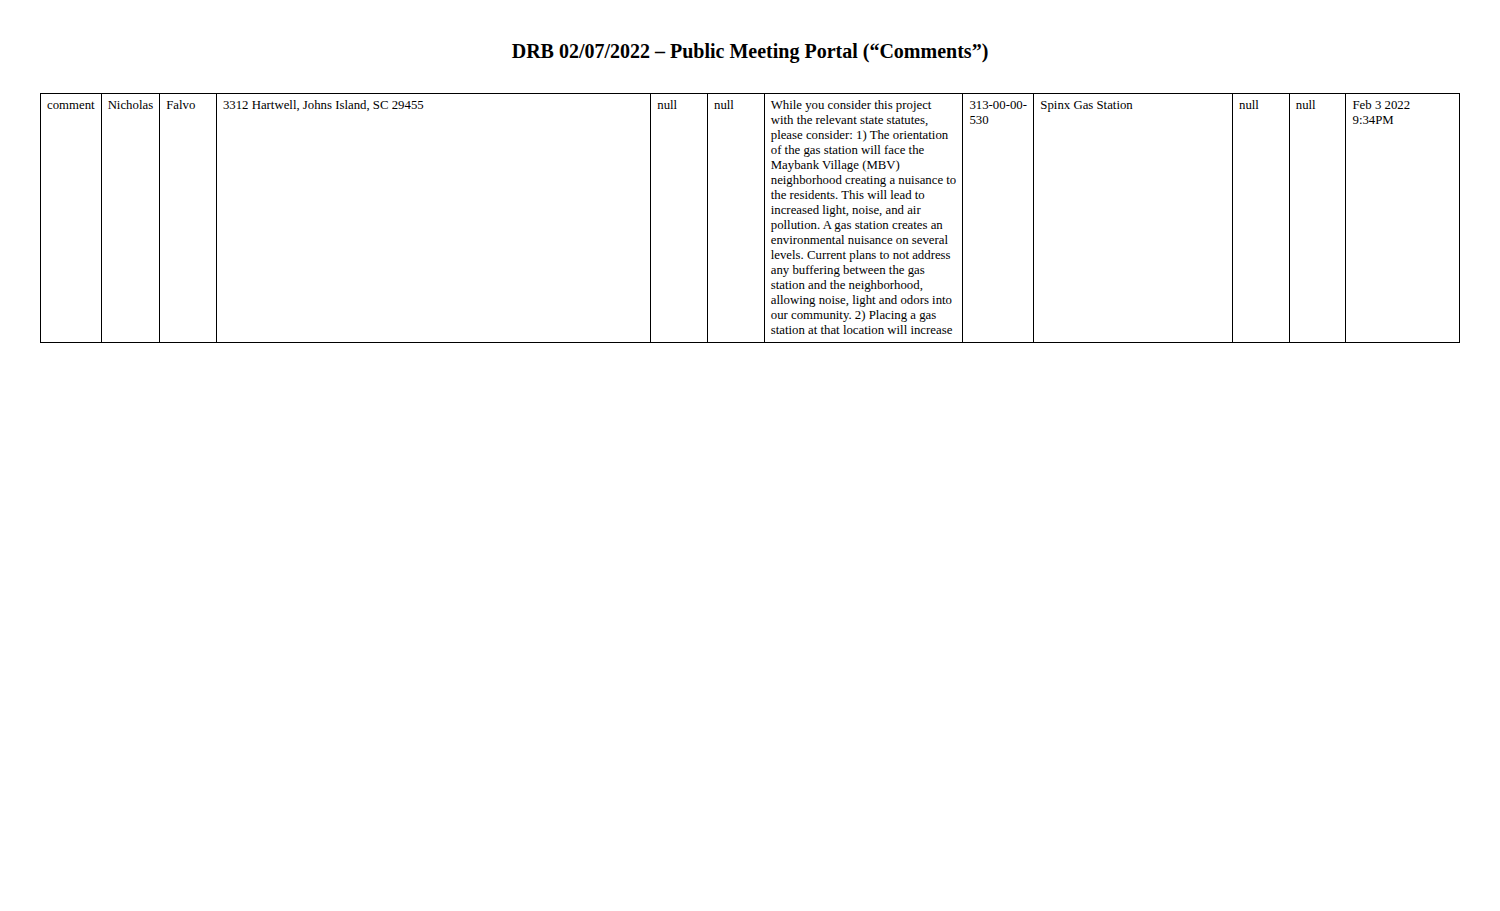DRB 02/07/2022 – Public Meeting Portal (“Comments”)
| comment | Nicholas | Falvo | 3312 Hartwell, Johns Island, SC 29455 | null | null | While you consider this project with the relevant state statutes, please consider: 1) The orientation of the gas station will face the Maybank Village (MBV) neighborhood creating a nuisance to the residents. This will lead to increased light, noise, and air pollution. A gas station creates an environmental nuisance on several levels. Current plans to not address any buffering between the gas station and the neighborhood, allowing noise, light and odors into our community. 2) Placing a gas station at that location will increase | 313-00-00-530 | Spinx Gas Station | null | null | Feb 3 2022 9:34PM |